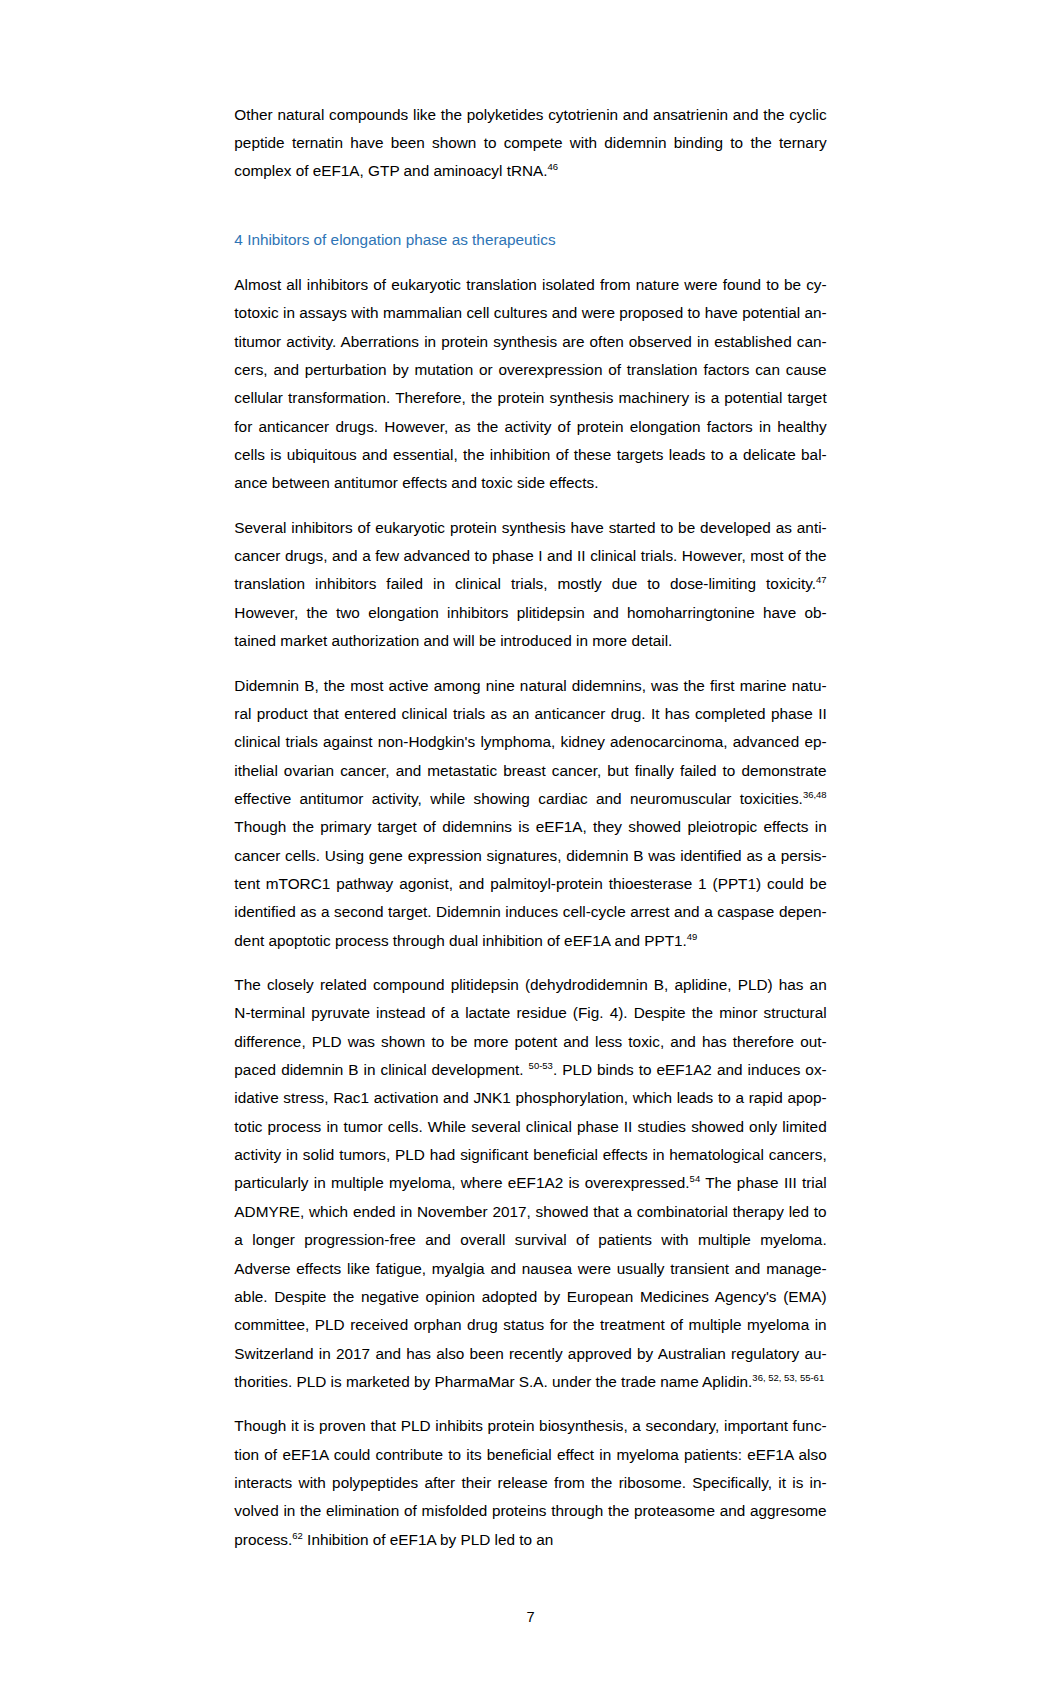Other natural compounds like the polyketides cytotrienin and ansatrienin and the cyclic peptide ternatin have been shown to compete with didemnin binding to the ternary complex of eEF1A, GTP and aminoacyl tRNA.46
4 Inhibitors of elongation phase as therapeutics
Almost all inhibitors of eukaryotic translation isolated from nature were found to be cytotoxic in assays with mammalian cell cultures and were proposed to have potential antitumor activity. Aberrations in protein synthesis are often observed in established cancers, and perturbation by mutation or overexpression of translation factors can cause cellular transformation. Therefore, the protein synthesis machinery is a potential target for anticancer drugs. However, as the activity of protein elongation factors in healthy cells is ubiquitous and essential, the inhibition of these targets leads to a delicate balance between antitumor effects and toxic side effects.
Several inhibitors of eukaryotic protein synthesis have started to be developed as anticancer drugs, and a few advanced to phase I and II clinical trials. However, most of the translation inhibitors failed in clinical trials, mostly due to dose-limiting toxicity.47 However, the two elongation inhibitors plitidepsin and homoharringtonine have obtained market authorization and will be introduced in more detail.
Didemnin B, the most active among nine natural didemnins, was the first marine natural product that entered clinical trials as an anticancer drug. It has completed phase II clinical trials against non-Hodgkin's lymphoma, kidney adenocarcinoma, advanced epithelial ovarian cancer, and metastatic breast cancer, but finally failed to demonstrate effective antitumor activity, while showing cardiac and neuromuscular toxicities.36,48 Though the primary target of didemnins is eEF1A, they showed pleiotropic effects in cancer cells. Using gene expression signatures, didemnin B was identified as a persistent mTORC1 pathway agonist, and palmitoyl-protein thioesterase 1 (PPT1) could be identified as a second target. Didemnin induces cell-cycle arrest and a caspase dependent apoptotic process through dual inhibition of eEF1A and PPT1.49
The closely related compound plitidepsin (dehydrodidemnin B, aplidine, PLD) has an N-terminal pyruvate instead of a lactate residue (Fig. 4). Despite the minor structural difference, PLD was shown to be more potent and less toxic, and has therefore outpaced didemnin B in clinical development. 50-53. PLD binds to eEF1A2 and induces oxidative stress, Rac1 activation and JNK1 phosphorylation, which leads to a rapid apoptotic process in tumor cells. While several clinical phase II studies showed only limited activity in solid tumors, PLD had significant beneficial effects in hematological cancers, particularly in multiple myeloma, where eEF1A2 is overexpressed.54 The phase III trial ADMYRE, which ended in November 2017, showed that a combinatorial therapy led to a longer progression-free and overall survival of patients with multiple myeloma. Adverse effects like fatigue, myalgia and nausea were usually transient and manageable. Despite the negative opinion adopted by European Medicines Agency's (EMA) committee, PLD received orphan drug status for the treatment of multiple myeloma in Switzerland in 2017 and has also been recently approved by Australian regulatory authorities. PLD is marketed by PharmaMar S.A. under the trade name Aplidin.36, 52, 53, 55-61
Though it is proven that PLD inhibits protein biosynthesis, a secondary, important function of eEF1A could contribute to its beneficial effect in myeloma patients: eEF1A also interacts with polypeptides after their release from the ribosome. Specifically, it is involved in the elimination of misfolded proteins through the proteasome and aggresome process.62 Inhibition of eEF1A by PLD led to an
7